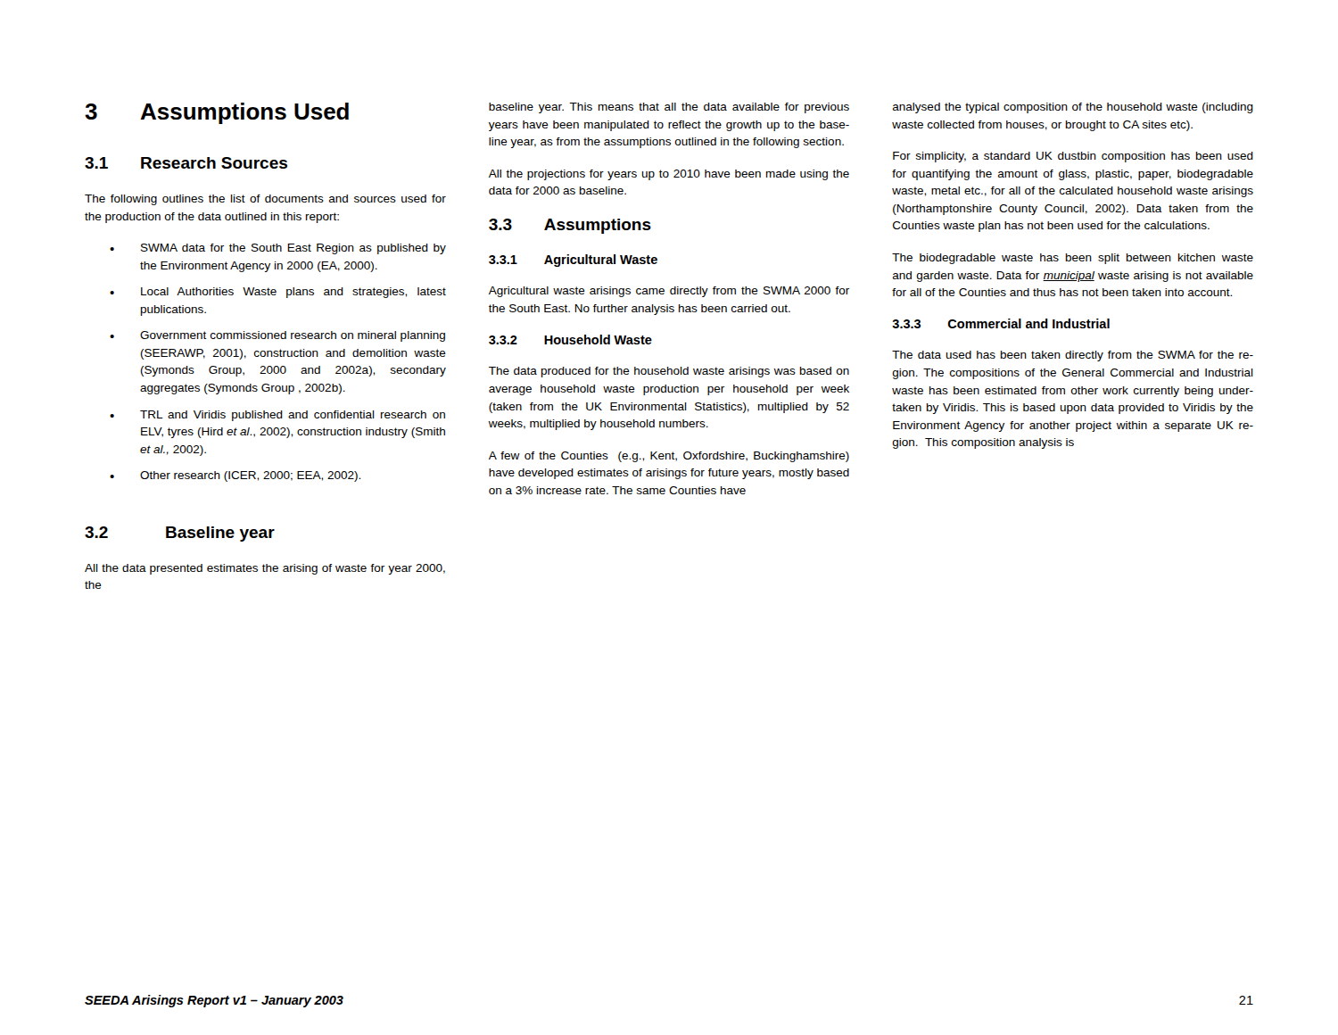3 Assumptions Used
3.1 Research Sources
The following outlines the list of documents and sources used for the production of the data outlined in this report:
SWMA data for the South East Region as published by the Environment Agency in 2000 (EA, 2000).
Local Authorities Waste plans and strategies, latest publications.
Government commissioned research on mineral planning (SEERAWP, 2001), construction and demolition waste (Symonds Group, 2000 and 2002a), secondary aggregates (Symonds Group , 2002b).
TRL and Viridis published and confidential research on ELV, tyres (Hird et al., 2002), construction industry (Smith et al., 2002).
Other research (ICER, 2000; EEA, 2002).
3.2 Baseline year
All the data presented estimates the arising of waste for year 2000, the
baseline year. This means that all the data available for previous years have been manipulated to reflect the growth up to the baseline year, as from the assumptions outlined in the following section.
All the projections for years up to 2010 have been made using the data for 2000 as baseline.
3.3 Assumptions
3.3.1 Agricultural Waste
Agricultural waste arisings came directly from the SWMA 2000 for the South East. No further analysis has been carried out.
3.3.2 Household Waste
The data produced for the household waste arisings was based on average household waste production per household per week (taken from the UK Environmental Statistics), multiplied by 52 weeks, multiplied by household numbers.
A few of the Counties (e.g., Kent, Oxfordshire, Buckinghamshire) have developed estimates of arisings for future years, mostly based on a 3% increase rate. The same Counties have
analysed the typical composition of the household waste (including waste collected from houses, or brought to CA sites etc).
For simplicity, a standard UK dustbin composition has been used for quantifying the amount of glass, plastic, paper, biodegradable waste, metal etc., for all of the calculated household waste arisings (Northamptonshire County Council, 2002). Data taken from the Counties waste plan has not been used for the calculations.
The biodegradable waste has been split between kitchen waste and garden waste. Data for municipal waste arising is not available for all of the Counties and thus has not been taken into account.
3.3.3 Commercial and Industrial
The data used has been taken directly from the SWMA for the region. The compositions of the General Commercial and Industrial waste has been estimated from other work currently being undertaken by Viridis. This is based upon data provided to Viridis by the Environment Agency for another project within a separate UK region. This composition analysis is
SEEDA Arisings Report v1 – January 2003 21